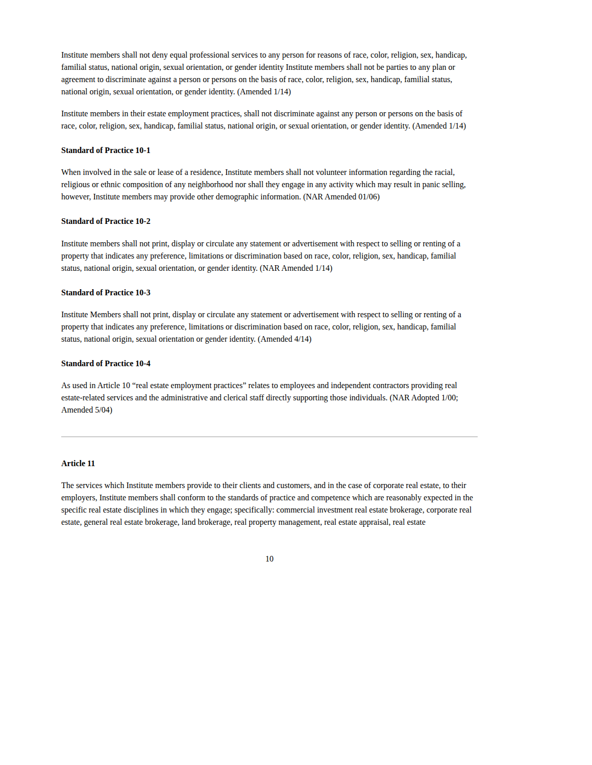Institute members shall not deny equal professional services to any person for reasons of race, color, religion, sex, handicap, familial status, national origin, sexual orientation, or gender identity Institute members shall not be parties to any plan or agreement to discriminate against a person or persons on the basis of race, color, religion, sex, handicap, familial status, national origin, sexual orientation, or gender identity. (Amended 1/14)
Institute members in their estate employment practices, shall not discriminate against any person or persons on the basis of race, color, religion, sex, handicap, familial status, national origin, or sexual orientation, or gender identity. (Amended 1/14)
Standard of Practice 10-1
When involved in the sale or lease of a residence, Institute members shall not volunteer information regarding the racial, religious or ethnic composition of any neighborhood nor shall they engage in any activity which may result in panic selling, however, Institute members may provide other demographic information. (NAR Amended 01/06)
Standard of Practice 10-2
Institute members shall not print, display or circulate any statement or advertisement with respect to selling or renting of a property that indicates any preference, limitations or discrimination based on race, color, religion, sex, handicap, familial status, national origin, sexual orientation, or gender identity. (NAR Amended 1/14)
Standard of Practice 10-3
Institute Members shall not print, display or circulate any statement or advertisement with respect to selling or renting of a property that indicates any preference, limitations or discrimination based on race, color, religion, sex, handicap, familial status, national origin, sexual orientation or gender identity. (Amended 4/14)
Standard of Practice 10-4
As used in Article 10 “real estate employment practices” relates to employees and independent contractors providing real estate-related services and the administrative and clerical staff directly supporting those individuals. (NAR Adopted 1/00; Amended 5/04)
Article 11
The services which Institute members provide to their clients and customers, and in the case of corporate real estate, to their employers, Institute members shall conform to the standards of practice and competence which are reasonably expected in the specific real estate disciplines in which they engage; specifically: commercial investment real estate brokerage, corporate real estate, general real estate brokerage, land brokerage, real property management, real estate appraisal, real estate
10